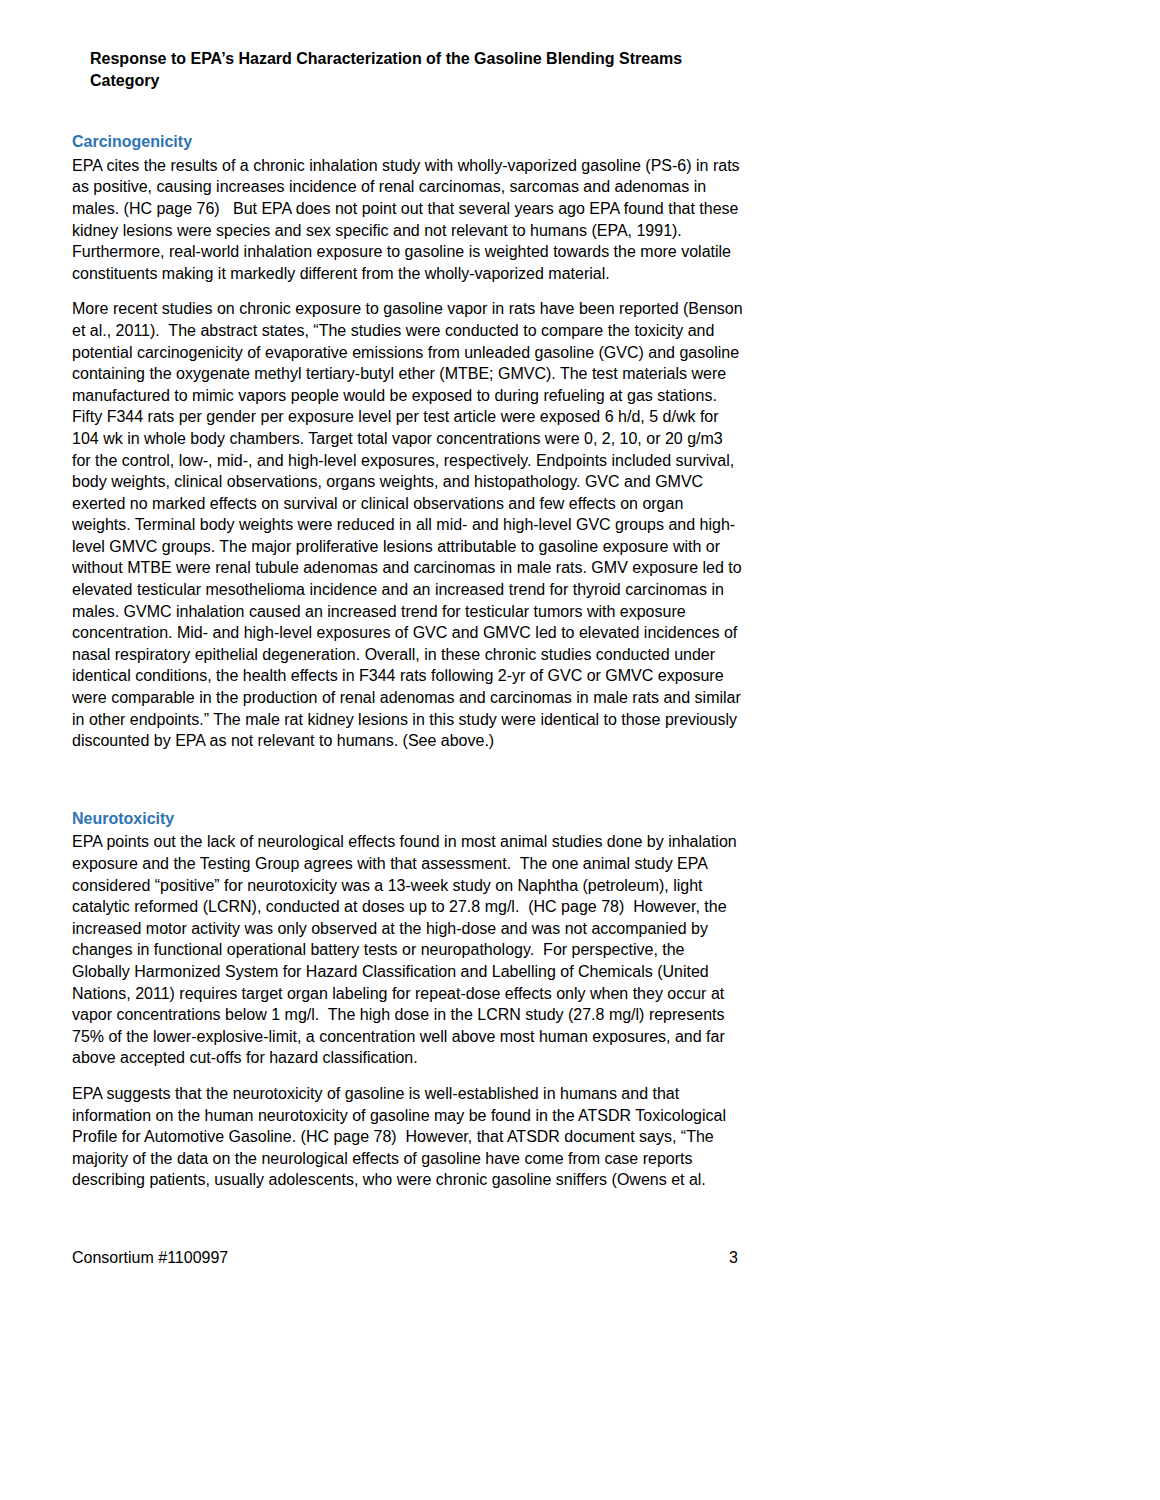Response to EPA’s Hazard Characterization of the Gasoline Blending Streams Category
Carcinogenicity
EPA cites the results of a chronic inhalation study with wholly-vaporized gasoline (PS-6) in rats as positive, causing increases incidence of renal carcinomas, sarcomas and adenomas in males. (HC page 76) But EPA does not point out that several years ago EPA found that these kidney lesions were species and sex specific and not relevant to humans (EPA, 1991). Furthermore, real-world inhalation exposure to gasoline is weighted towards the more volatile constituents making it markedly different from the wholly-vaporized material.
More recent studies on chronic exposure to gasoline vapor in rats have been reported (Benson et al., 2011). The abstract states, “The studies were conducted to compare the toxicity and potential carcinogenicity of evaporative emissions from unleaded gasoline (GVC) and gasoline containing the oxygenate methyl tertiary-butyl ether (MTBE; GMVC). The test materials were manufactured to mimic vapors people would be exposed to during refueling at gas stations. Fifty F344 rats per gender per exposure level per test article were exposed 6 h/d, 5 d/wk for 104 wk in whole body chambers. Target total vapor concentrations were 0, 2, 10, or 20 g/m3 for the control, low-, mid-, and high-level exposures, respectively. Endpoints included survival, body weights, clinical observations, organs weights, and histopathology. GVC and GMVC exerted no marked effects on survival or clinical observations and few effects on organ weights. Terminal body weights were reduced in all mid- and high-level GVC groups and high-level GMVC groups. The major proliferative lesions attributable to gasoline exposure with or without MTBE were renal tubule adenomas and carcinomas in male rats. GMV exposure led to elevated testicular mesothelioma incidence and an increased trend for thyroid carcinomas in males. GVMC inhalation caused an increased trend for testicular tumors with exposure concentration. Mid- and high-level exposures of GVC and GMVC led to elevated incidences of nasal respiratory epithelial degeneration. Overall, in these chronic studies conducted under identical conditions, the health effects in F344 rats following 2-yr of GVC or GMVC exposure were comparable in the production of renal adenomas and carcinomas in male rats and similar in other endpoints.” The male rat kidney lesions in this study were identical to those previously discounted by EPA as not relevant to humans. (See above.)
Neurotoxicity
EPA points out the lack of neurological effects found in most animal studies done by inhalation exposure and the Testing Group agrees with that assessment. The one animal study EPA considered “positive” for neurotoxicity was a 13-week study on Naphtha (petroleum), light catalytic reformed (LCRN), conducted at doses up to 27.8 mg/l. (HC page 78) However, the increased motor activity was only observed at the high-dose and was not accompanied by changes in functional operational battery tests or neuropathology. For perspective, the Globally Harmonized System for Hazard Classification and Labelling of Chemicals (United Nations, 2011) requires target organ labeling for repeat-dose effects only when they occur at vapor concentrations below 1 mg/l. The high dose in the LCRN study (27.8 mg/l) represents 75% of the lower-explosive-limit, a concentration well above most human exposures, and far above accepted cut-offs for hazard classification.
EPA suggests that the neurotoxicity of gasoline is well-established in humans and that information on the human neurotoxicity of gasoline may be found in the ATSDR Toxicological Profile for Automotive Gasoline. (HC page 78) However, that ATSDR document says, “The majority of the data on the neurological effects of gasoline have come from case reports describing patients, usually adolescents, who were chronic gasoline sniffers (Owens et al.
Consortium #1100997
3